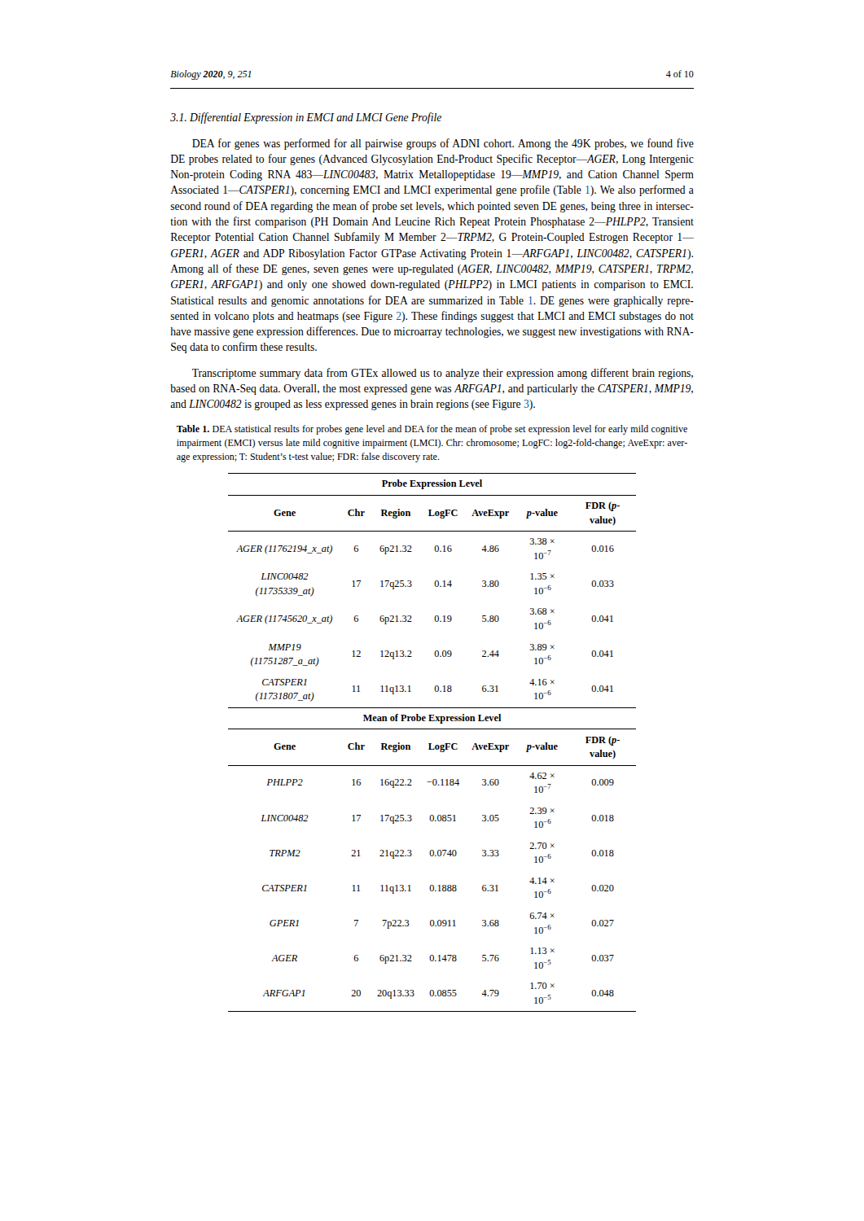Biology 2020, 9, 251
4 of 10
3.1. Differential Expression in EMCI and LMCI Gene Profile
DEA for genes was performed for all pairwise groups of ADNI cohort. Among the 49K probes, we found five DE probes related to four genes (Advanced Glycosylation End-Product Specific Receptor—AGER, Long Intergenic Non-protein Coding RNA 483—LINC00483, Matrix Metallopeptidase 19—MMP19, and Cation Channel Sperm Associated 1—CATSPER1), concerning EMCI and LMCI experimental gene profile (Table 1). We also performed a second round of DEA regarding the mean of probe set levels, which pointed seven DE genes, being three in intersection with the first comparison (PH Domain And Leucine Rich Repeat Protein Phosphatase 2—PHLPP2, Transient Receptor Potential Cation Channel Subfamily M Member 2—TRPM2, G Protein-Coupled Estrogen Receptor 1—GPER1, AGER and ADP Ribosylation Factor GTPase Activating Protein 1—ARFGAP1, LINC00482, CATSPER1). Among all of these DE genes, seven genes were up-regulated (AGER, LINC00482, MMP19, CATSPER1, TRPM2, GPER1, ARFGAP1) and only one showed down-regulated (PHLPP2) in LMCI patients in comparison to EMCI. Statistical results and genomic annotations for DEA are summarized in Table 1. DE genes were graphically represented in volcano plots and heatmaps (see Figure 2). These findings suggest that LMCI and EMCI substages do not have massive gene expression differences. Due to microarray technologies, we suggest new investigations with RNA-Seq data to confirm these results.
Transcriptome summary data from GTEx allowed us to analyze their expression among different brain regions, based on RNA-Seq data. Overall, the most expressed gene was ARFGAP1, and particularly the CATSPER1, MMP19, and LINC00482 is grouped as less expressed genes in brain regions (see Figure 3).
Table 1. DEA statistical results for probes gene level and DEA for the mean of probe set expression level for early mild cognitive impairment (EMCI) versus late mild cognitive impairment (LMCI). Chr: chromosome; LogFC: log2-fold-change; AveExpr: average expression; T: Student’s t-test value; FDR: false discovery rate.
| Probe Expression Level |
| Gene | Chr | Region | LogFC | AveExpr | p -value | FDR ( p -value) |
| AGER (11762194_x_at) | 6 | 6p21.32 | 0.16 | 4.86 | 3.38 × 10 −7 | 0.016 |
| LINC00482 (11735339_at) | 17 | 17q25.3 | 0.14 | 3.80 | 1.35 × 10 −6 | 0.033 |
| AGER (11745620_x_at) | 6 | 6p21.32 | 0.19 | 5.80 | 3.68 × 10 −6 | 0.041 |
| MMP19 (11751287_a_at) | 12 | 12q13.2 | 0.09 | 2.44 | 3.89 × 10 −6 | 0.041 |
| CATSPER1 (11731807_at) | 11 | 11q13.1 | 0.18 | 6.31 | 4.16 × 10 −6 | 0.041 |
| Mean of Probe Expression Level |
| Gene | Chr | Region | LogFC | AveExpr | p -value | FDR ( p -value) |
| PHLPP2 | 16 | 16q22.2 | −0.1184 | 3.60 | 4.62 × 10 −7 | 0.009 |
| LINC00482 | 17 | 17q25.3 | 0.0851 | 3.05 | 2.39 × 10 −6 | 0.018 |
| TRPM2 | 21 | 21q22.3 | 0.0740 | 3.33 | 2.70 × 10 −6 | 0.018 |
| CATSPER1 | 11 | 11q13.1 | 0.1888 | 6.31 | 4.14 × 10 −6 | 0.020 |
| GPER1 | 7 | 7p22.3 | 0.0911 | 3.68 | 6.74 × 10 −6 | 0.027 |
| AGER | 6 | 6p21.32 | 0.1478 | 5.76 | 1.13 × 10 −5 | 0.037 |
| ARFGAP1 | 20 | 20q13.33 | 0.0855 | 4.79 | 1.70 × 10 −5 | 0.048 |